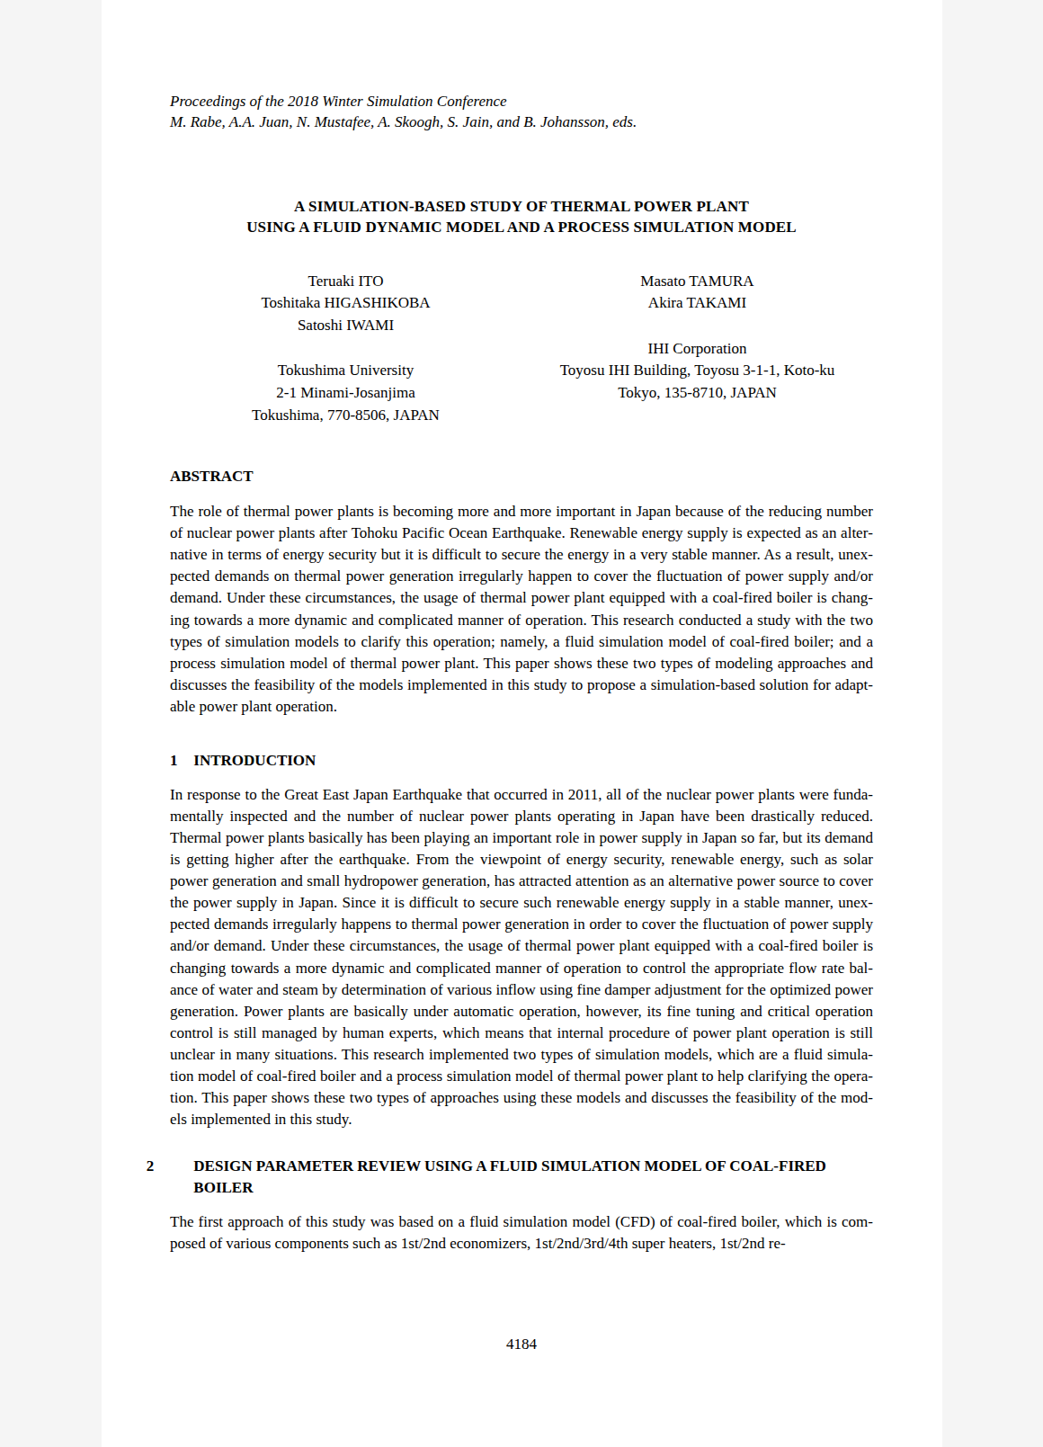Proceedings of the 2018 Winter Simulation Conference
M. Rabe, A.A. Juan, N. Mustafee, A. Skoogh, S. Jain, and B. Johansson, eds.
A Simulation-Based Study of Thermal Power Plant
Using a Fluid Dynamic Model and a Process Simulation Model
| Teruaki ITO Toshitaka HIGASHIKOBA Satoshi IWAMI Tokushima University 2-1 Minami-Josanjima Tokushima, 770-8506, JAPAN | Masato TAMURA Akira TAKAMI IHI Corporation Toyosu IHI Building, Toyosu 3-1-1, Koto-ku Tokyo, 135-8710, JAPAN |
Abstract
The role of thermal power plants is becoming more and more important in Japan because of the reducing number of nuclear power plants after Tohoku Pacific Ocean Earthquake. Renewable energy supply is expected as an alternative in terms of energy security but it is difficult to secure the energy in a very stable manner. As a result, unexpected demands on thermal power generation irregularly happen to cover the fluctuation of power supply and/or demand. Under these circumstances, the usage of thermal power plant equipped with a coal-fired boiler is changing towards a more dynamic and complicated manner of operation. This research conducted a study with the two types of simulation models to clarify this operation; namely, a fluid simulation model of coal-fired boiler; and a process simulation model of thermal power plant. This paper shows these two types of modeling approaches and discusses the feasibility of the models implemented in this study to propose a simulation-based solution for adaptable power plant operation.
1 Introduction
In response to the Great East Japan Earthquake that occurred in 2011, all of the nuclear power plants were fundamentally inspected and the number of nuclear power plants operating in Japan have been drastically reduced. Thermal power plants basically has been playing an important role in power supply in Japan so far, but its demand is getting higher after the earthquake. From the viewpoint of energy security, renewable energy, such as solar power generation and small hydropower generation, has attracted attention as an alternative power source to cover the power supply in Japan. Since it is difficult to secure such renewable energy supply in a stable manner, unexpected demands irregularly happens to thermal power generation in order to cover the fluctuation of power supply and/or demand. Under these circumstances, the usage of thermal power plant equipped with a coal-fired boiler is changing towards a more dynamic and complicated manner of operation to control the appropriate flow rate balance of water and steam by determination of various inflow using fine damper adjustment for the optimized power generation. Power plants are basically under automatic operation, however, its fine tuning and critical operation control is still managed by human experts, which means that internal procedure of power plant operation is still unclear in many situations. This research implemented two types of simulation models, which are a fluid simulation model of coal-fired boiler and a process simulation model of thermal power plant to help clarifying the operation. This paper shows these two types of approaches using these models and discusses the feasibility of the models implemented in this study.
2 Design Parameter Review Using a Fluid Simulation Model of Coal-Fired Boiler
The first approach of this study was based on a fluid simulation model (CFD) of coal-fired boiler, which is composed of various components such as 1st/2nd economizers, 1st/2nd/3rd/4th super heaters, 1st/2nd re-
4184